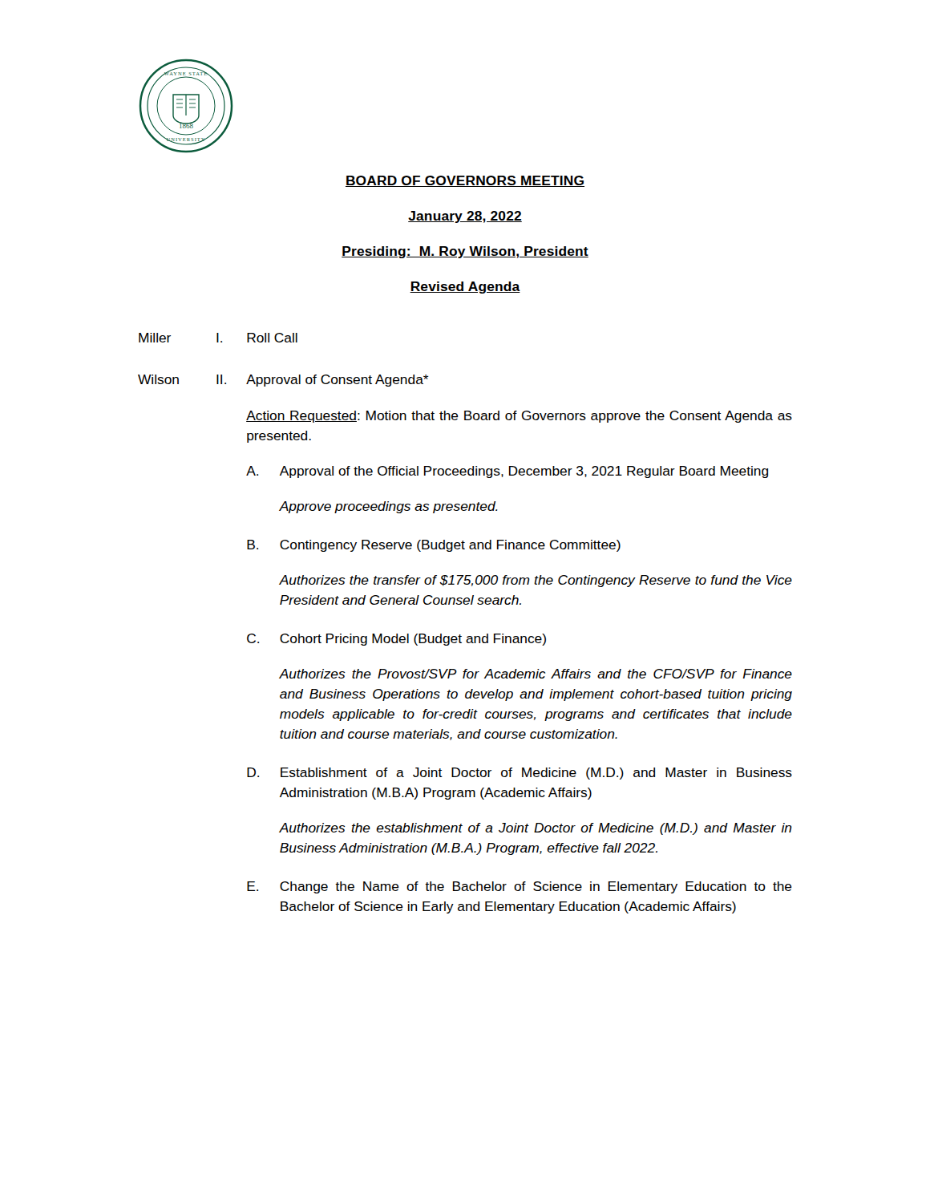1868 WAYNE STATE UNIVERSITY
BOARD OF GOVERNORS MEETING
January 28, 2022
Presiding: M. Roy Wilson, President
Revised Agenda
Miller
I.
Roll Call
Wilson
II.
Approval of Consent Agenda*
Action Requested: Motion that the Board of Governors approve the Consent Agenda as presented.
A.
Approval of the Official Proceedings, December 3, 2021 Regular Board Meeting
Approve proceedings as presented.
B.
Contingency Reserve (Budget and Finance Committee)
Authorizes the transfer of $175,000 from the Contingency Reserve to fund the Vice President and General Counsel search.
C.
Cohort Pricing Model (Budget and Finance)
Authorizes the Provost/SVP for Academic Affairs and the CFO/SVP for Finance and Business Operations to develop and implement cohort-based tuition pricing models applicable to for-credit courses, programs and certificates that include tuition and course materials, and course customization.
D.
Establishment of a Joint Doctor of Medicine (M.D.) and Master in Business Administration (M.B.A) Program (Academic Affairs)
Authorizes the establishment of a Joint Doctor of Medicine (M.D.) and Master in Business Administration (M.B.A.) Program, effective fall 2022.
E.
Change the Name of the Bachelor of Science in Elementary Education to the Bachelor of Science in Early and Elementary Education (Academic Affairs)